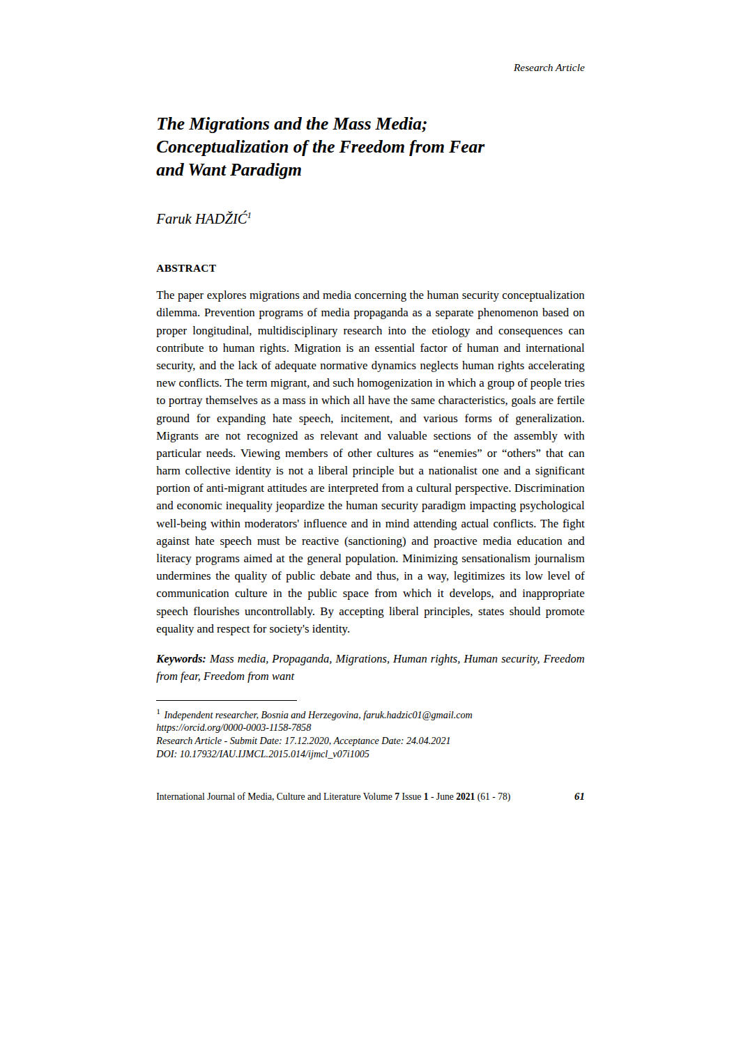Research Article
The Migrations and the Mass Media;
Conceptualization of the Freedom from Fear
and Want Paradigm
Faruk HADŽIĆ1
ABSTRACT
The paper explores migrations and media concerning the human security conceptualization dilemma. Prevention programs of media propaganda as a separate phenomenon based on proper longitudinal, multidisciplinary research into the etiology and consequences can contribute to human rights. Migration is an essential factor of human and international security, and the lack of adequate normative dynamics neglects human rights accelerating new conflicts. The term migrant, and such homogenization in which a group of people tries to portray themselves as a mass in which all have the same characteristics, goals are fertile ground for expanding hate speech, incitement, and various forms of generalization. Migrants are not recognized as relevant and valuable sections of the assembly with particular needs. Viewing members of other cultures as “enemies” or “others” that can harm collective identity is not a liberal principle but a nationalist one and a significant portion of anti-migrant attitudes are interpreted from a cultural perspective. Discrimination and economic inequality jeopardize the human security paradigm impacting psychological well-being within moderators' influence and in mind attending actual conflicts. The fight against hate speech must be reactive (sanctioning) and proactive media education and literacy programs aimed at the general population. Minimizing sensationalism journalism undermines the quality of public debate and thus, in a way, legitimizes its low level of communication culture in the public space from which it develops, and inappropriate speech flourishes uncontrollably. By accepting liberal principles, states should promote equality and respect for society's identity.
Keywords: Mass media, Propaganda, Migrations, Human rights, Human security, Freedom from fear, Freedom from want
1 Independent researcher, Bosnia and Herzegovina, faruk.hadzic01@gmail.com
https://orcid.org/0000-0003-1158-7858
Research Article - Submit Date: 17.12.2020, Acceptance Date: 24.04.2021
DOI: 10.17932/IAU.IJMCL.2015.014/ijmcl_v07i1005
International Journal of Media, Culture and Literature Volume 7 Issue 1 - June 2021 (61 - 78)
61